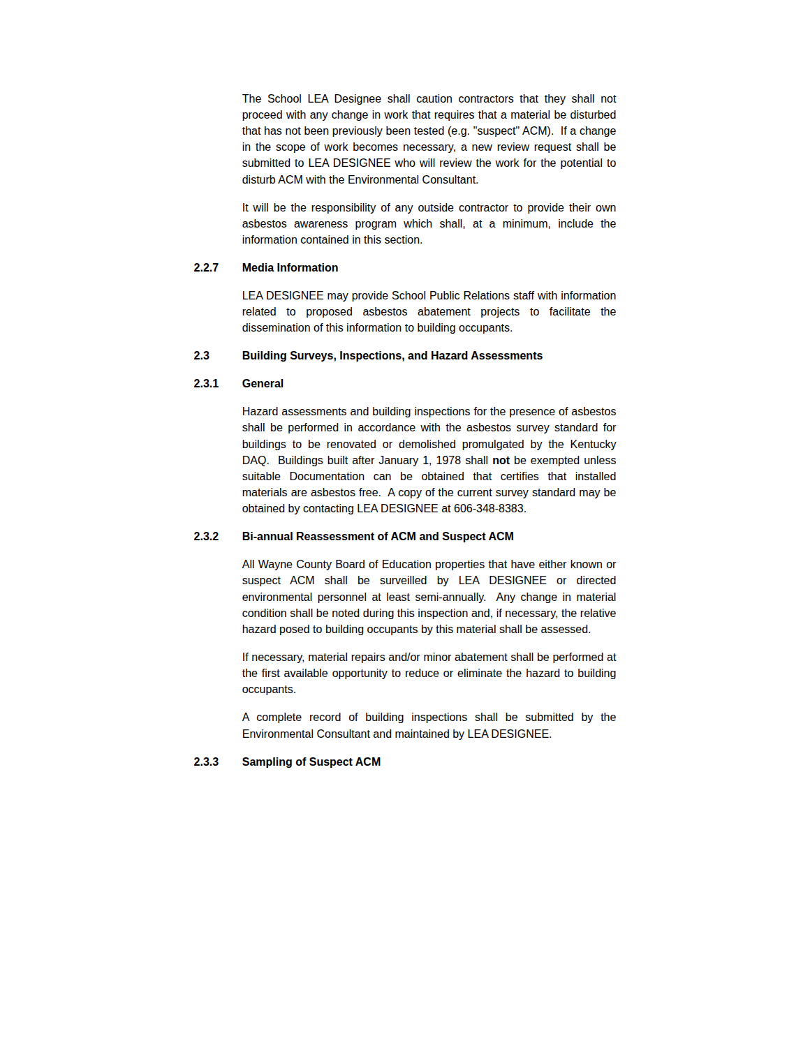The School LEA Designee shall caution contractors that they shall not proceed with any change in work that requires that a material be disturbed that has not been previously been tested (e.g. "suspect" ACM). If a change in the scope of work becomes necessary, a new review request shall be submitted to LEA DESIGNEE who will review the work for the potential to disturb ACM with the Environmental Consultant.
It will be the responsibility of any outside contractor to provide their own asbestos awareness program which shall, at a minimum, include the information contained in this section.
2.2.7 Media Information
LEA DESIGNEE may provide School Public Relations staff with information related to proposed asbestos abatement projects to facilitate the dissemination of this information to building occupants.
2.3 Building Surveys, Inspections, and Hazard Assessments
2.3.1 General
Hazard assessments and building inspections for the presence of asbestos shall be performed in accordance with the asbestos survey standard for buildings to be renovated or demolished promulgated by the Kentucky DAQ. Buildings built after January 1, 1978 shall not be exempted unless suitable Documentation can be obtained that certifies that installed materials are asbestos free. A copy of the current survey standard may be obtained by contacting LEA DESIGNEE at 606-348-8383.
2.3.2 Bi-annual Reassessment of ACM and Suspect ACM
All Wayne County Board of Education properties that have either known or suspect ACM shall be surveilled by LEA DESIGNEE or directed environmental personnel at least semi-annually. Any change in material condition shall be noted during this inspection and, if necessary, the relative hazard posed to building occupants by this material shall be assessed.
If necessary, material repairs and/or minor abatement shall be performed at the first available opportunity to reduce or eliminate the hazard to building occupants.
A complete record of building inspections shall be submitted by the Environmental Consultant and maintained by LEA DESIGNEE.
2.3.3 Sampling of Suspect ACM